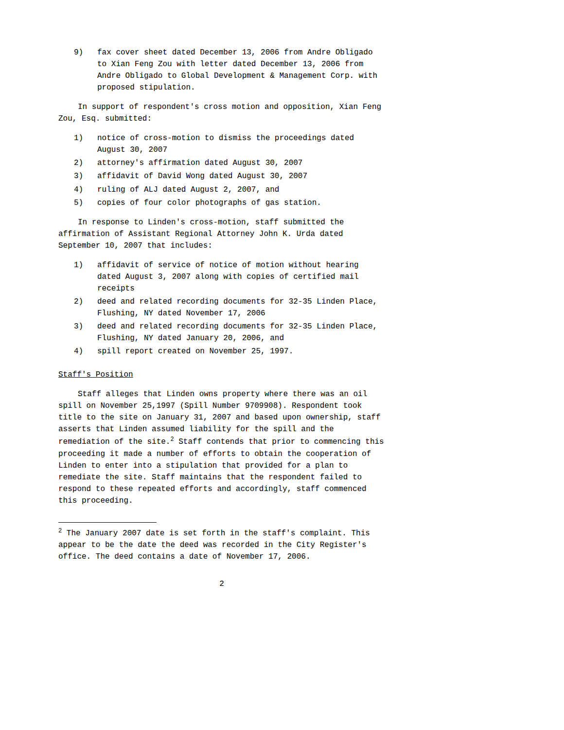9) fax cover sheet dated December 13, 2006 from Andre Obligado to Xian Feng Zou with letter dated December 13, 2006 from Andre Obligado to Global Development & Management Corp. with proposed stipulation.
In support of respondent's cross motion and opposition, Xian Feng Zou, Esq. submitted:
1) notice of cross-motion to dismiss the proceedings dated August 30, 2007
2) attorney's affirmation dated August 30, 2007
3) affidavit of David Wong dated August 30, 2007
4) ruling of ALJ dated August 2, 2007, and
5) copies of four color photographs of gas station.
In response to Linden's cross-motion, staff submitted the affirmation of Assistant Regional Attorney John K. Urda dated September 10, 2007 that includes:
1) affidavit of service of notice of motion without hearing dated August 3, 2007 along with copies of certified mail receipts
2) deed and related recording documents for 32-35 Linden Place, Flushing, NY dated November 17, 2006
3) deed and related recording documents for 32-35 Linden Place, Flushing, NY dated January 20, 2006, and
4) spill report created on November 25, 1997.
Staff's Position
Staff alleges that Linden owns property where there was an oil spill on November 25,1997 (Spill Number 9709908). Respondent took title to the site on January 31, 2007 and based upon ownership, staff asserts that Linden assumed liability for the spill and the remediation of the site.2 Staff contends that prior to commencing this proceeding it made a number of efforts to obtain the cooperation of Linden to enter into a stipulation that provided for a plan to remediate the site. Staff maintains that the respondent failed to respond to these repeated efforts and accordingly, staff commenced this proceeding.
2 The January 2007 date is set forth in the staff's complaint. This appear to be the date the deed was recorded in the City Register's office. The deed contains a date of November 17, 2006.
2